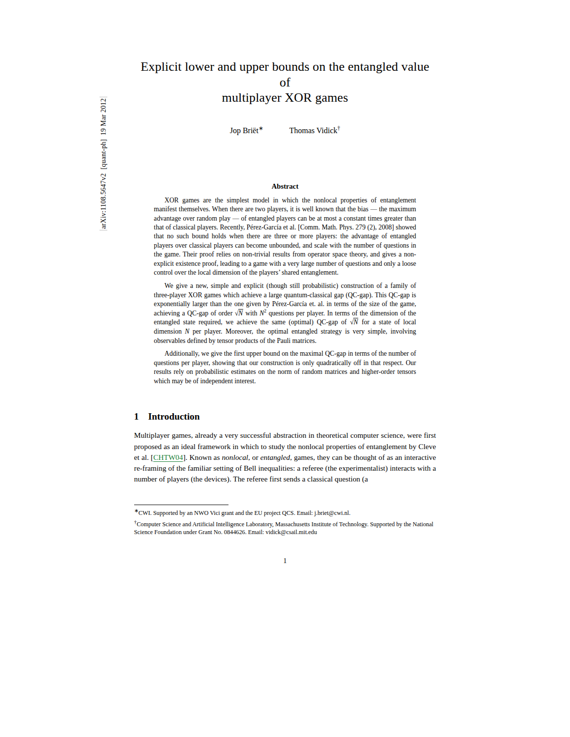arXiv:1108.5647v2 [quant-ph] 19 Mar 2012
Explicit lower and upper bounds on the entangled value of
multiplayer XOR games
Jop Briët∗ Thomas Vidick†
Abstract
XOR games are the simplest model in which the nonlocal properties of entanglement manifest themselves. When there are two players, it is well known that the bias — the maximum advantage over random play — of entangled players can be at most a constant times greater than that of classical players. Recently, Pérez-García et al. [Comm. Math. Phys. 279 (2), 2008] showed that no such bound holds when there are three or more players: the advantage of entangled players over classical players can become unbounded, and scale with the number of questions in the game. Their proof relies on non-trivial results from operator space theory, and gives a non-explicit existence proof, leading to a game with a very large number of questions and only a loose control over the local dimension of the players’ shared entanglement.
We give a new, simple and explicit (though still probabilistic) construction of a family of three-player XOR games which achieve a large quantum-classical gap (QC-gap). This QC-gap is exponentially larger than the one given by Pérez-García et. al. in terms of the size of the game, achieving a QC-gap of order √N with N2 questions per player. In terms of the dimension of the entangled state required, we achieve the same (optimal) QC-gap of √N for a state of local dimension N per player. Moreover, the optimal entangled strategy is very simple, involving observables defined by tensor products of the Pauli matrices.
Additionally, we give the first upper bound on the maximal QC-gap in terms of the number of questions per player, showing that our construction is only quadratically off in that respect. Our results rely on probabilistic estimates on the norm of random matrices and higher-order tensors which may be of independent interest.
1 Introduction
Multiplayer games, already a very successful abstraction in theoretical computer science, were first proposed as an ideal framework in which to study the nonlocal properties of entanglement by Cleve et al. [CHTW04]. Known as nonlocal, or entangled, games, they can be thought of as an interactive re-framing of the familiar setting of Bell inequalities: a referee (the experimentalist) interacts with a number of players (the devices). The referee first sends a classical question (a
∗CWI. Supported by an NWO Vici grant and the EU project QCS. Email: j.briet@cwi.nl.
†Computer Science and Artificial Intelligence Laboratory, Massachusetts Institute of Technology. Supported by the National Science Foundation under Grant No. 0844626. Email: vidick@csail.mit.edu
1